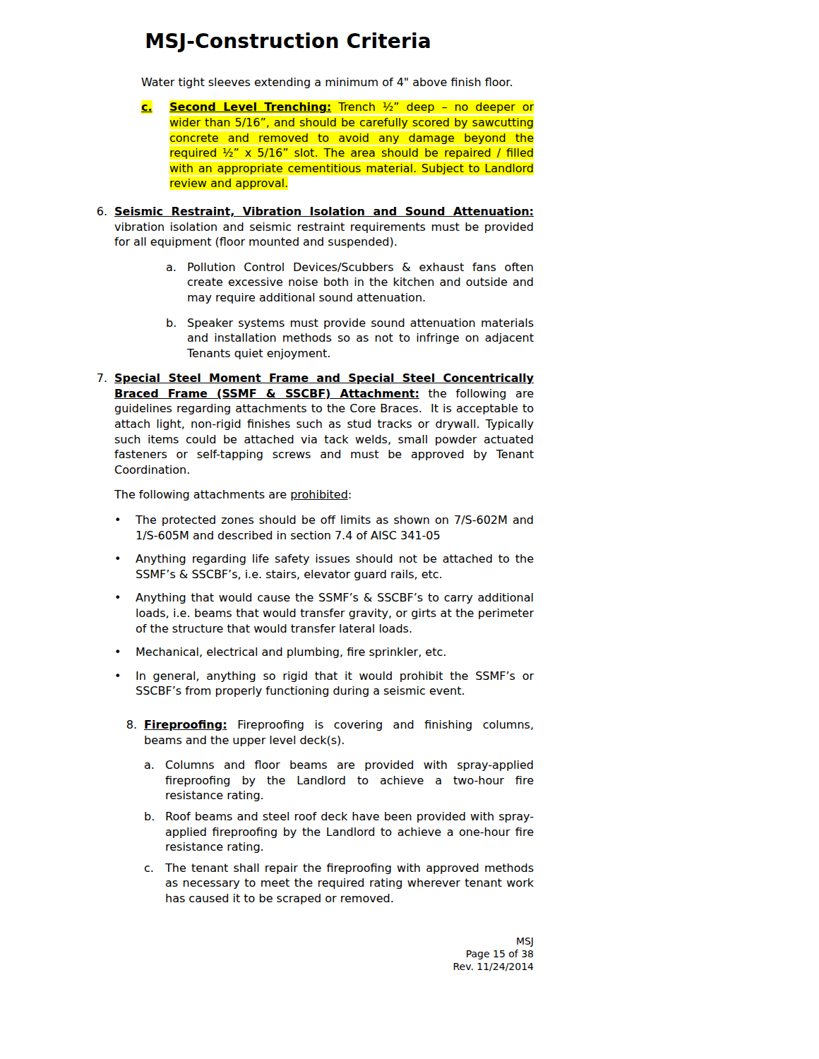MSJ-Construction Criteria
Water tight sleeves extending a minimum of 4" above finish floor.
c.
Second Level Trenching: Trench ½” deep – no deeper or wider than 5/16”, and should be carefully scored by sawcutting concrete and removed to avoid any damage beyond the required ½” x 5/16” slot. The area should be repaired / filled with an appropriate cementitious material. Subject to Landlord review and approval.
6.
Seismic Restraint, Vibration Isolation and Sound Attenuation: vibration isolation and seismic restraint requirements must be provided for all equipment (floor mounted and suspended).
a.
Pollution Control Devices/Scubbers & exhaust fans often create excessive noise both in the kitchen and outside and may require additional sound attenuation.
b.
Speaker systems must provide sound attenuation materials and installation methods so as not to infringe on adjacent Tenants quiet enjoyment.
7.
Special Steel Moment Frame and Special Steel Concentrically Braced Frame (SSMF & SSCBF) Attachment: the following are guidelines regarding attachments to the Core Braces. It is acceptable to attach light, non-rigid finishes such as stud tracks or drywall. Typically such items could be attached via tack welds, small powder actuated fasteners or self-tapping screws and must be approved by Tenant Coordination.
The following attachments are prohibited:
•The protected zones should be off limits as shown on 7/S-602M and 1/S-605M and described in section 7.4 of AISC 341-05
•Anything regarding life safety issues should not be attached to the SSMF’s & SSCBF’s, i.e. stairs, elevator guard rails, etc.
•Anything that would cause the SSMF’s & SSCBF’s to carry additional loads, i.e. beams that would transfer gravity, or girts at the perimeter of the structure that would transfer lateral loads.
•Mechanical, electrical and plumbing, fire sprinkler, etc.
•In general, anything so rigid that it would prohibit the SSMF’s or SSCBF’s from properly functioning during a seismic event.
8.
Fireproofing: Fireproofing is covering and finishing columns, beams and the upper level deck(s).
a.
Columns and floor beams are provided with spray-applied fireproofing by the Landlord to achieve a two-hour fire resistance rating.
b.
Roof beams and steel roof deck have been provided with spray-applied fireproofing by the Landlord to achieve a one-hour fire resistance rating.
c.
The tenant shall repair the fireproofing with approved methods as necessary to meet the required rating wherever tenant work has caused it to be scraped or removed.
MSJ
Page 15 of 38
Rev. 11/24/2014